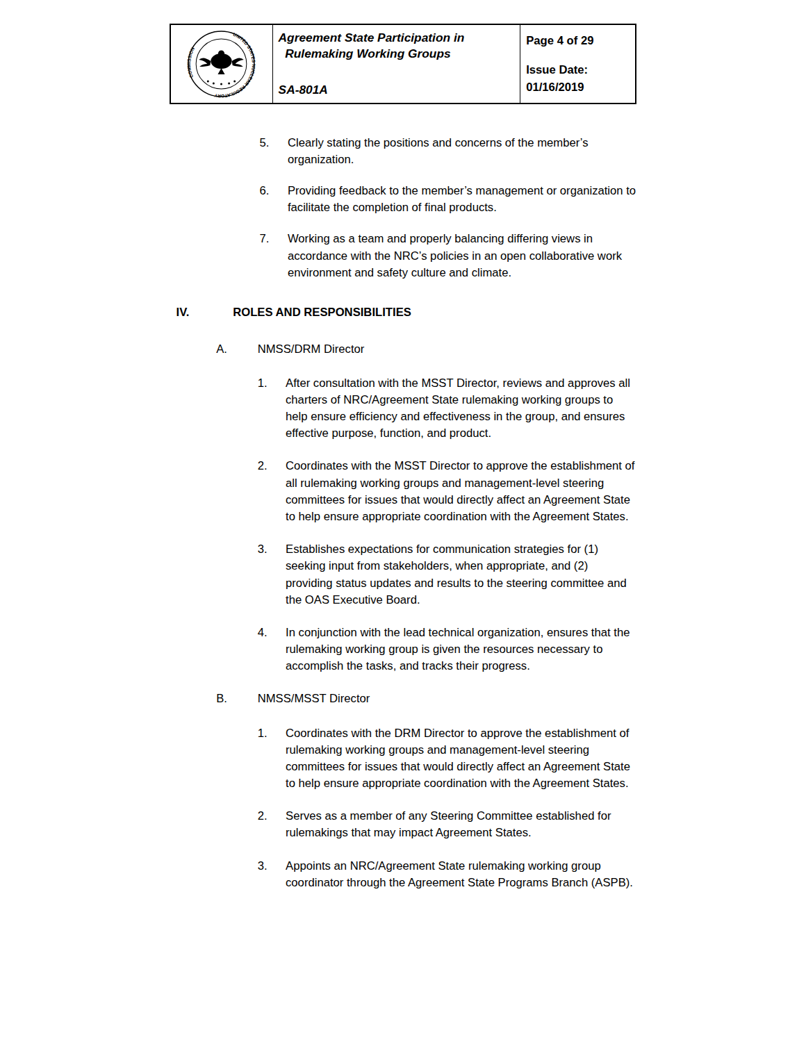| | Agreement State Participation in Rulemaking Working Groups SA-801A | Page 4 of 29 Issue Date: 01/16/2019 |
5. Clearly stating the positions and concerns of the member’s organization.
6. Providing feedback to the member’s management or organization to facilitate the completion of final products.
7. Working as a team and properly balancing differing views in accordance with the NRC’s policies in an open collaborative work environment and safety culture and climate.
IV. ROLES AND RESPONSIBILITIES
A. NMSS/DRM Director
1. After consultation with the MSST Director, reviews and approves all charters of NRC/Agreement State rulemaking working groups to help ensure efficiency and effectiveness in the group, and ensures effective purpose, function, and product.
2. Coordinates with the MSST Director to approve the establishment of all rulemaking working groups and management-level steering committees for issues that would directly affect an Agreement State to help ensure appropriate coordination with the Agreement States.
3. Establishes expectations for communication strategies for (1) seeking input from stakeholders, when appropriate, and (2) providing status updates and results to the steering committee and the OAS Executive Board.
4. In conjunction with the lead technical organization, ensures that the rulemaking working group is given the resources necessary to accomplish the tasks, and tracks their progress.
B. NMSS/MSST Director
1. Coordinates with the DRM Director to approve the establishment of rulemaking working groups and management-level steering committees for issues that would directly affect an Agreement State to help ensure appropriate coordination with the Agreement States.
2. Serves as a member of any Steering Committee established for rulemakings that may impact Agreement States.
3. Appoints an NRC/Agreement State rulemaking working group coordinator through the Agreement State Programs Branch (ASPB).